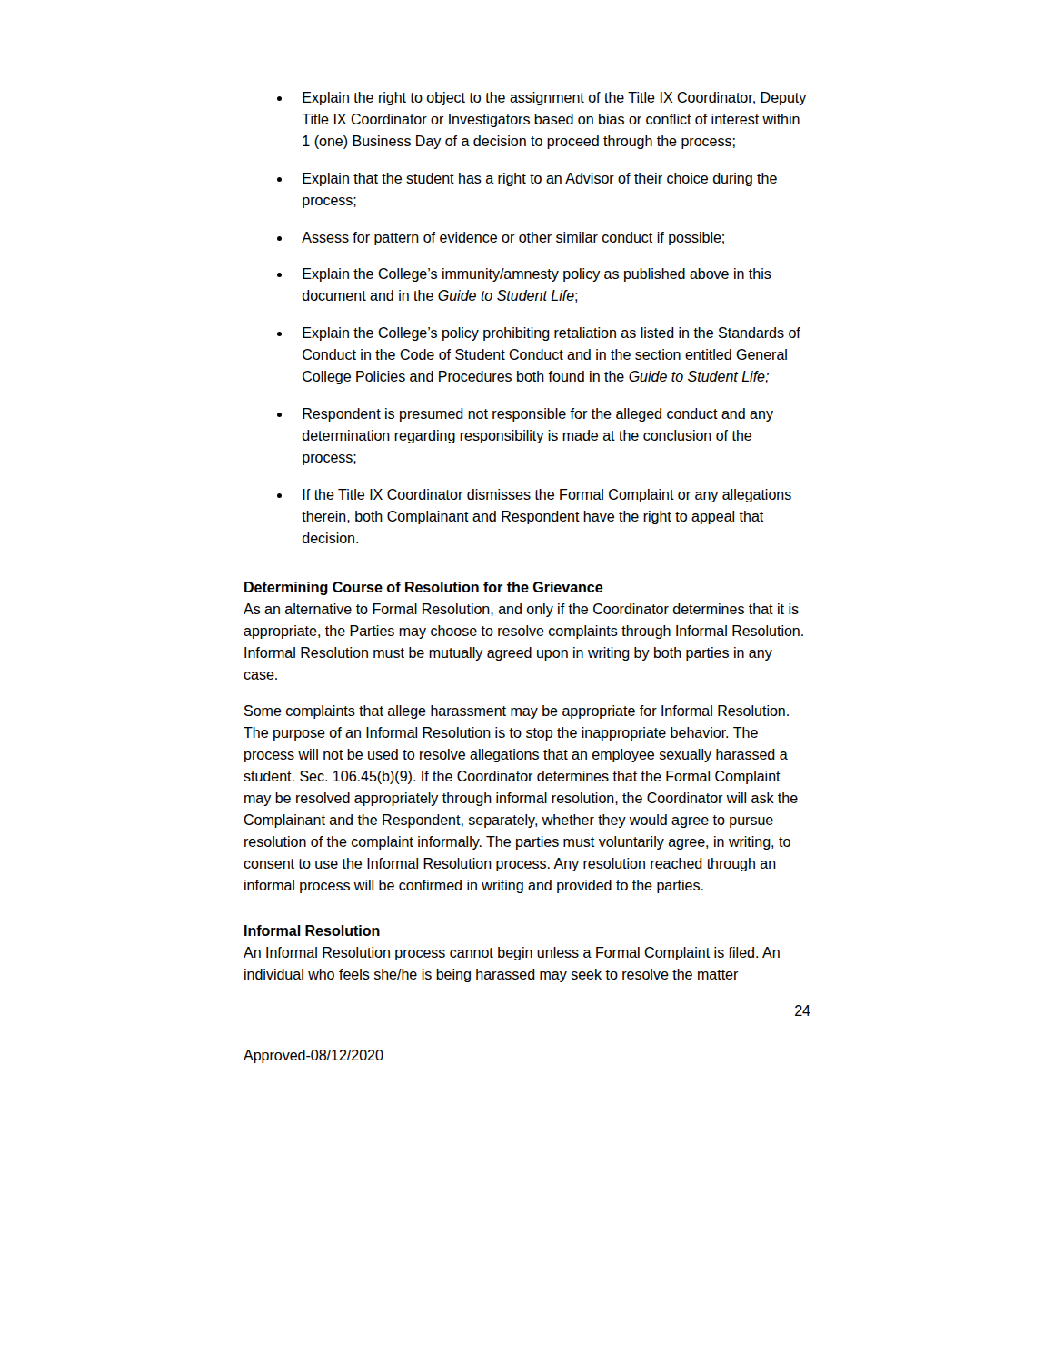Explain the right to object to the assignment of the Title IX Coordinator, Deputy Title IX Coordinator or Investigators based on bias or conflict of interest within 1 (one) Business Day of a decision to proceed through the process;
Explain that the student has a right to an Advisor of their choice during the process;
Assess for pattern of evidence or other similar conduct if possible;
Explain the College’s immunity/amnesty policy as published above in this document and in the Guide to Student Life;
Explain the College’s policy prohibiting retaliation as listed in the Standards of Conduct in the Code of Student Conduct and in the section entitled General College Policies and Procedures both found in the Guide to Student Life;
Respondent is presumed not responsible for the alleged conduct and any determination regarding responsibility is made at the conclusion of the process;
If the Title IX Coordinator dismisses the Formal Complaint or any allegations therein, both Complainant and Respondent have the right to appeal that decision.
Determining Course of Resolution for the Grievance
As an alternative to Formal Resolution, and only if the Coordinator determines that it is appropriate, the Parties may choose to resolve complaints through Informal Resolution. Informal Resolution must be mutually agreed upon in writing by both parties in any case.
Some complaints that allege harassment may be appropriate for Informal Resolution. The purpose of an Informal Resolution is to stop the inappropriate behavior. The process will not be used to resolve allegations that an employee sexually harassed a student. Sec. 106.45(b)(9). If the Coordinator determines that the Formal Complaint may be resolved appropriately through informal resolution, the Coordinator will ask the Complainant and the Respondent, separately, whether they would agree to pursue resolution of the complaint informally. The parties must voluntarily agree, in writing, to consent to use the Informal Resolution process. Any resolution reached through an informal process will be confirmed in writing and provided to the parties.
Informal Resolution
An Informal Resolution process cannot begin unless a Formal Complaint is filed. An individual who feels she/he is being harassed may seek to resolve the matter
24
Approved-08/12/2020